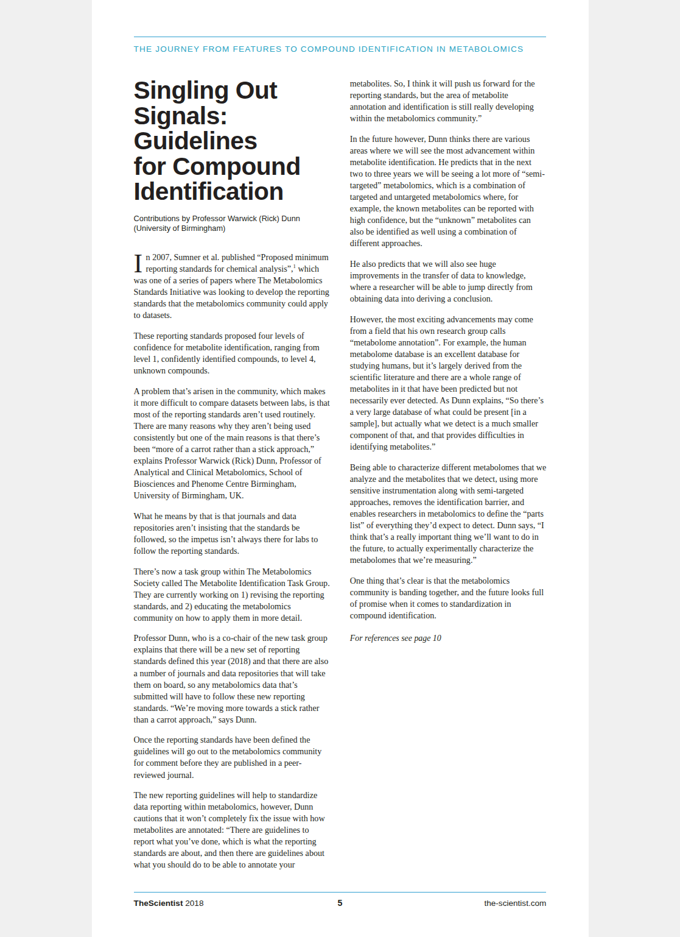The Journey from Features to Compound Identification in Metabolomics
Singling Out
Signals: Guidelines
for Compound
Identification
Contributions by Professor Warwick (Rick) Dunn
(University of Birmingham)
In 2007, Sumner et al. published “Proposed minimum reporting standards for chemical analysis”,1 which was one of a series of papers where The Metabolomics Standards Initiative was looking to develop the reporting standards that the metabolomics community could apply to datasets.
These reporting standards proposed four levels of confidence for metabolite identification, ranging from level 1, confidently identified compounds, to level 4, unknown compounds.
A problem that’s arisen in the community, which makes it more difficult to compare datasets between labs, is that most of the reporting standards aren’t used routinely. There are many reasons why they aren’t being used consistently but one of the main reasons is that there’s been “more of a carrot rather than a stick approach,” explains Professor Warwick (Rick) Dunn, Professor of Analytical and Clinical Metabolomics, School of Biosciences and Phenome Centre Birmingham, University of Birmingham, UK.
What he means by that is that journals and data repositories aren’t insisting that the standards be followed, so the impetus isn’t always there for labs to follow the reporting standards.
There’s now a task group within The Metabolomics Society called The Metabolite Identification Task Group. They are currently working on 1) revising the reporting standards, and 2) educating the metabolomics community on how to apply them in more detail.
Professor Dunn, who is a co-chair of the new task group explains that there will be a new set of reporting standards defined this year (2018) and that there are also a number of journals and data repositories that will take them on board, so any metabolomics data that’s submitted will have to follow these new reporting standards. “We’re moving more towards a stick rather than a carrot approach,” says Dunn.
Once the reporting standards have been defined the guidelines will go out to the metabolomics community for comment before they are published in a peer-reviewed journal.
The new reporting guidelines will help to standardize data reporting within metabolomics, however, Dunn cautions that it won’t completely fix the issue with how metabolites are annotated: “There are guidelines to report what you’ve done, which is what the reporting standards are about, and then there are guidelines about what you should do to be able to annotate your
metabolites. So, I think it will push us forward for the reporting standards, but the area of metabolite annotation and identification is still really developing within the metabolomics community.”
In the future however, Dunn thinks there are various areas where we will see the most advancement within metabolite identification. He predicts that in the next two to three years we will be seeing a lot more of “semi-targeted” metabolomics, which is a combination of targeted and untargeted metabolomics where, for example, the known metabolites can be reported with high confidence, but the “unknown” metabolites can also be identified as well using a combination of different approaches.
He also predicts that we will also see huge improvements in the transfer of data to knowledge, where a researcher will be able to jump directly from obtaining data into deriving a conclusion.
However, the most exciting advancements may come from a field that his own research group calls “metabolome annotation”. For example, the human metabolome database is an excellent database for studying humans, but it’s largely derived from the scientific literature and there are a whole range of metabolites in it that have been predicted but not necessarily ever detected. As Dunn explains, “So there’s a very large database of what could be present [in a sample], but actually what we detect is a much smaller component of that, and that provides difficulties in identifying metabolites.”
Being able to characterize different metabolomes that we analyze and the metabolites that we detect, using more sensitive instrumentation along with semi-targeted approaches, removes the identification barrier, and enables researchers in metabolomics to define the “parts list” of everything they’d expect to detect. Dunn says, “I think that’s a really important thing we’ll want to do in the future, to actually experimentally characterize the metabolomes that we’re measuring.”
One thing that’s clear is that the metabolomics community is banding together, and the future looks full of promise when it comes to standardization in compound identification.
For references see page 10
TheScientist 2018
5
the-scientist.com